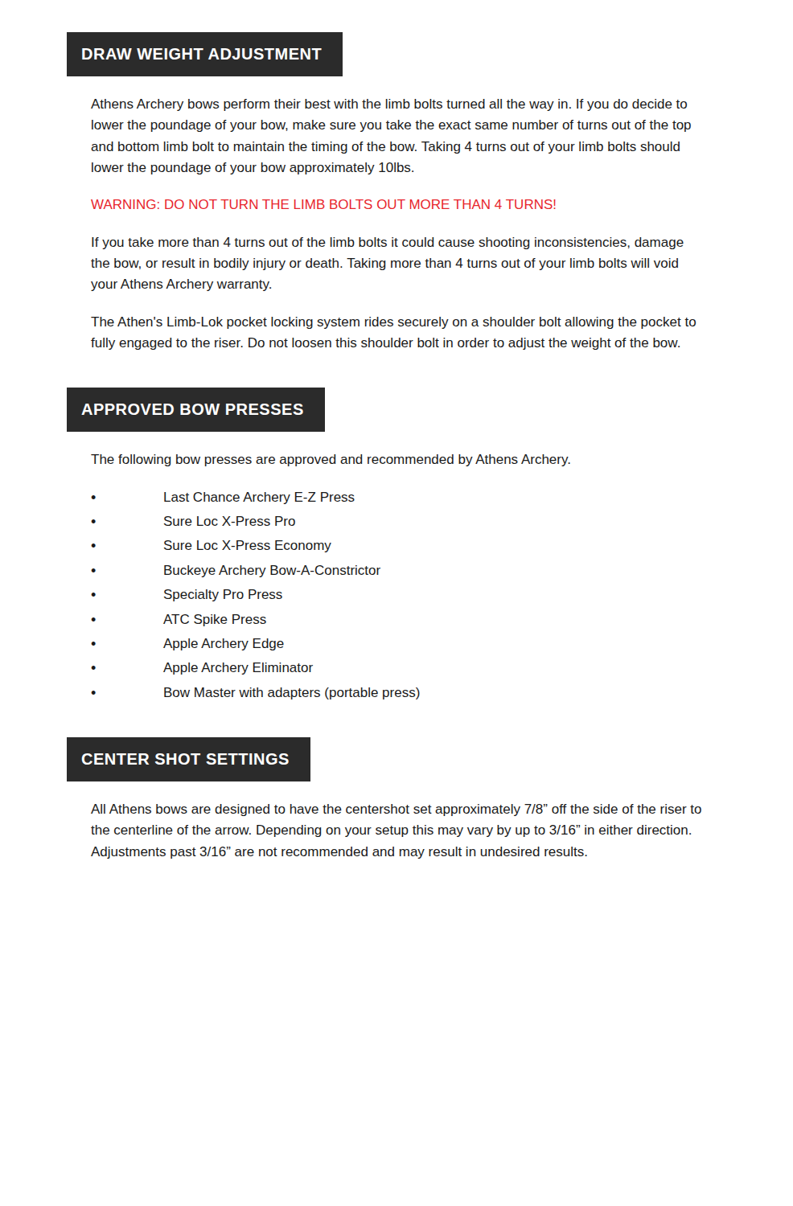Draw Weight Adjustment
Athens Archery bows perform their best with the limb bolts turned all the way in. If you do decide to lower the poundage of your bow, make sure you take the exact same number of turns out of the top and bottom limb bolt to maintain the timing of the bow. Taking 4 turns out of your limb bolts should lower the poundage of your bow approximately 10lbs.
Warning: Do not turn the limb bolts out more than 4 turns!
If you take more than 4 turns out of the limb bolts it could cause shooting inconsistencies, damage the bow, or result in bodily injury or death. Taking more than 4 turns out of your limb bolts will void your Athens Archery warranty.
The Athen's Limb-Lok pocket locking system rides securely on a shoulder bolt allowing the pocket to fully engaged to the riser. Do not loosen this shoulder bolt in order to adjust the weight of the bow.
Approved Bow Presses
The following bow presses are approved and recommended by Athens Archery.
Last Chance Archery E-Z Press
Sure Loc X-Press Pro
Sure Loc X-Press Economy
Buckeye Archery Bow-A-Constrictor
Specialty Pro Press
ATC Spike Press
Apple Archery Edge
Apple Archery Eliminator
Bow Master with adapters (portable press)
Center Shot Settings
All Athens bows are designed to have the centershot set approximately 7/8” off the side of the riser to the centerline of the arrow. Depending on your setup this may vary by up to 3/16” in either direction. Adjustments past 3/16” are not recommended and may result in undesired results.